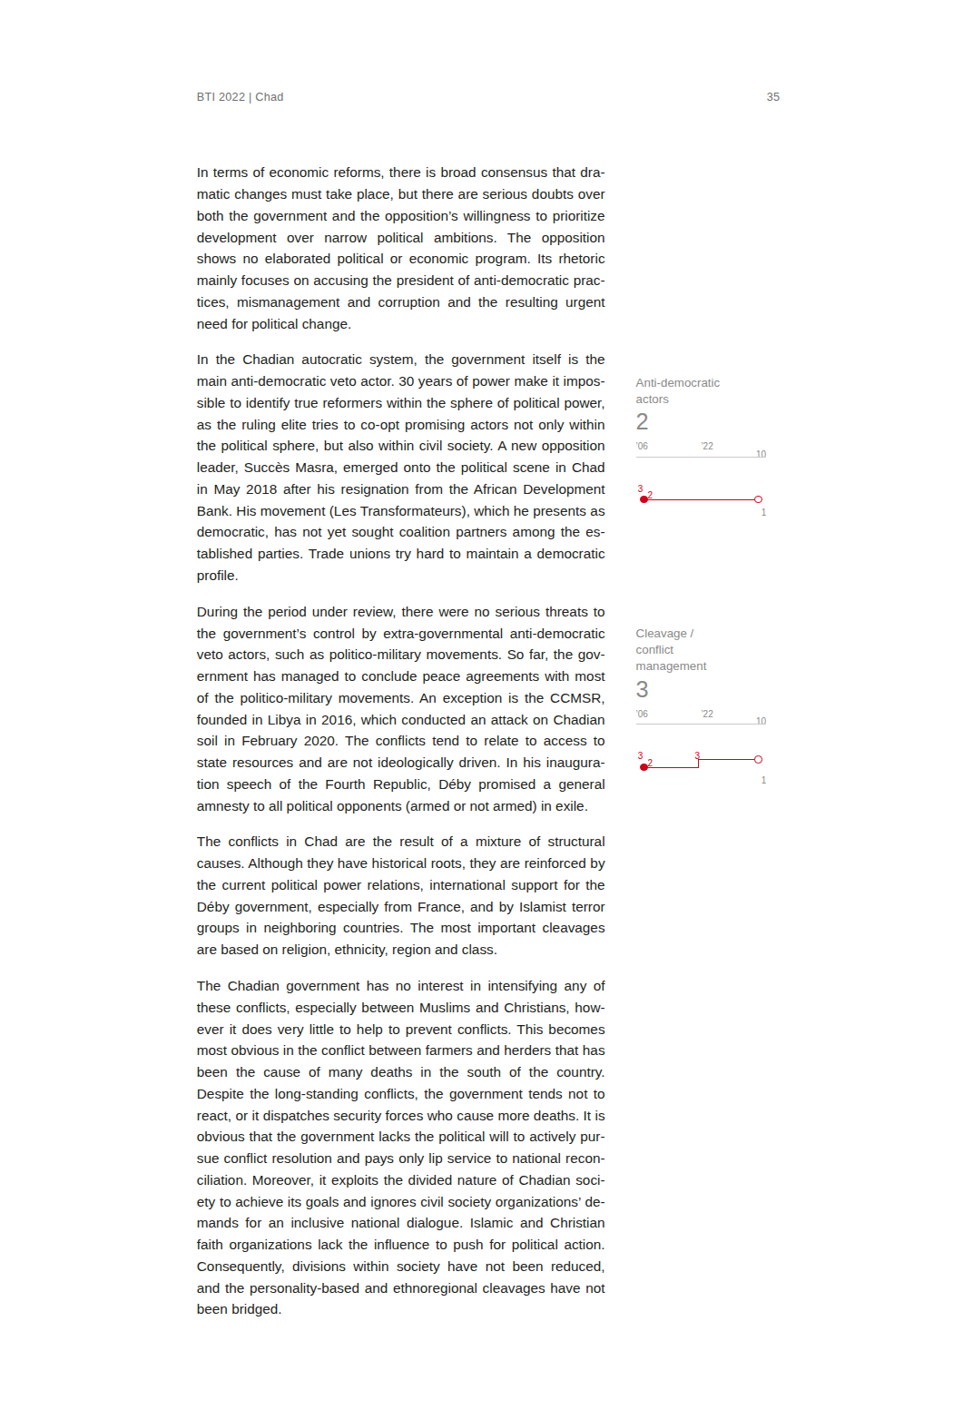BTI 2022 | Chad 35
In terms of economic reforms, there is broad consensus that dramatic changes must take place, but there are serious doubts over both the government and the opposition’s willingness to prioritize development over narrow political ambitions. The opposition shows no elaborated political or economic program. Its rhetoric mainly focuses on accusing the president of anti-democratic practices, mismanagement and corruption and the resulting urgent need for political change.
In the Chadian autocratic system, the government itself is the main anti-democratic veto actor. 30 years of power make it impossible to identify true reformers within the sphere of political power, as the ruling elite tries to co-opt promising actors not only within the political sphere, but also within civil society. A new opposition leader, Succès Masra, emerged onto the political scene in Chad in May 2018 after his resignation from the African Development Bank. His movement (Les Transformateurs), which he presents as democratic, has not yet sought coalition partners among the established parties. Trade unions try hard to maintain a democratic profile.
During the period under review, there were no serious threats to the government’s control by extra-governmental anti-democratic veto actors, such as politico-military movements. So far, the government has managed to conclude peace agreements with most of the politico-military movements. An exception is the CCMSR, founded in Libya in 2016, which conducted an attack on Chadian soil in February 2020. The conflicts tend to relate to access to state resources and are not ideologically driven. In his inauguration speech of the Fourth Republic, Déby promised a general amnesty to all political opponents (armed or not armed) in exile.
The conflicts in Chad are the result of a mixture of structural causes. Although they have historical roots, they are reinforced by the current political power relations, international support for the Déby government, especially from France, and by Islamist terror groups in neighboring countries. The most important cleavages are based on religion, ethnicity, region and class.
The Chadian government has no interest in intensifying any of these conflicts, especially between Muslims and Christians, however it does very little to help to prevent conflicts. This becomes most obvious in the conflict between farmers and herders that has been the cause of many deaths in the south of the country. Despite the long-standing conflicts, the government tends not to react, or it dispatches security forces who cause more deaths. It is obvious that the government lacks the political will to actively pursue conflict resolution and pays only lip service to national reconciliation. Moreover, it exploits the divided nature of Chadian society to achieve its goals and ignores civil society organizations’ demands for an inclusive national dialogue. Islamic and Christian faith organizations lack the influence to push for political action. Consequently, divisions within society have not been reduced, and the personality-based and ethnoregional cleavages have not been bridged.
Anti-democratic
actors
2
’06 ’22 10
3 2 1
Cleavage /
conflict
management
3
’06 ’22 10
3 2 3 1